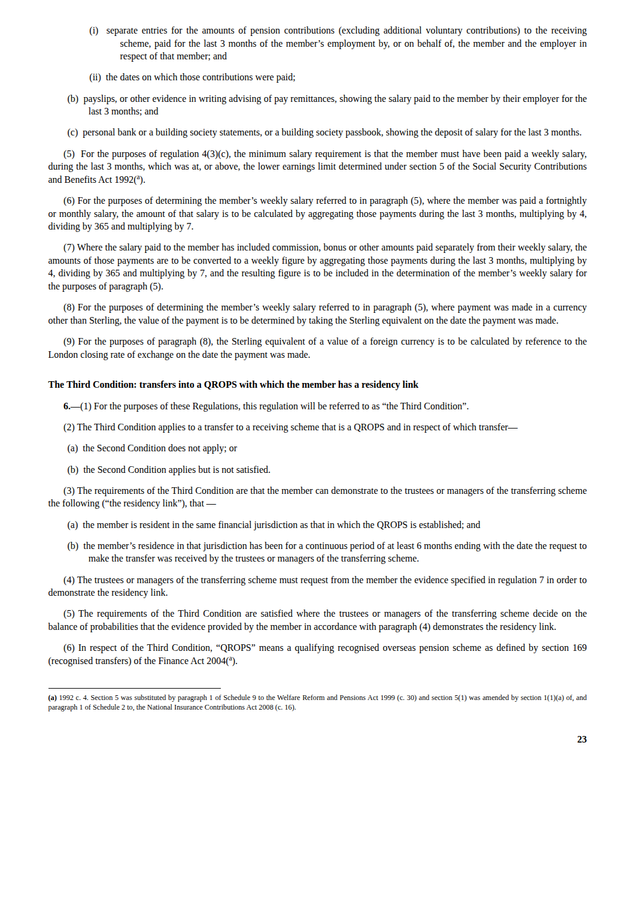(i) separate entries for the amounts of pension contributions (excluding additional voluntary contributions) to the receiving scheme, paid for the last 3 months of the member’s employment by, or on behalf of, the member and the employer in respect of that member; and
(ii) the dates on which those contributions were paid;
(b) payslips, or other evidence in writing advising of pay remittances, showing the salary paid to the member by their employer for the last 3 months; and
(c) personal bank or a building society statements, or a building society passbook, showing the deposit of salary for the last 3 months.
(5) For the purposes of regulation 4(3)(c), the minimum salary requirement is that the member must have been paid a weekly salary, during the last 3 months, which was at, or above, the lower earnings limit determined under section 5 of the Social Security Contributions and Benefits Act 1992(a).
(6) For the purposes of determining the member’s weekly salary referred to in paragraph (5), where the member was paid a fortnightly or monthly salary, the amount of that salary is to be calculated by aggregating those payments during the last 3 months, multiplying by 4, dividing by 365 and multiplying by 7.
(7) Where the salary paid to the member has included commission, bonus or other amounts paid separately from their weekly salary, the amounts of those payments are to be converted to a weekly figure by aggregating those payments during the last 3 months, multiplying by 4, dividing by 365 and multiplying by 7, and the resulting figure is to be included in the determination of the member’s weekly salary for the purposes of paragraph (5).
(8) For the purposes of determining the member’s weekly salary referred to in paragraph (5), where payment was made in a currency other than Sterling, the value of the payment is to be determined by taking the Sterling equivalent on the date the payment was made.
(9) For the purposes of paragraph (8), the Sterling equivalent of a value of a foreign currency is to be calculated by reference to the London closing rate of exchange on the date the payment was made.
The Third Condition: transfers into a QROPS with which the member has a residency link
6.—(1) For the purposes of these Regulations, this regulation will be referred to as “the Third Condition”.
(2) The Third Condition applies to a transfer to a receiving scheme that is a QROPS and in respect of which transfer—
(a) the Second Condition does not apply; or
(b) the Second Condition applies but is not satisfied.
(3) The requirements of the Third Condition are that the member can demonstrate to the trustees or managers of the transferring scheme the following (“the residency link”), that —
(a) the member is resident in the same financial jurisdiction as that in which the QROPS is established; and
(b) the member’s residence in that jurisdiction has been for a continuous period of at least 6 months ending with the date the request to make the transfer was received by the trustees or managers of the transferring scheme.
(4) The trustees or managers of the transferring scheme must request from the member the evidence specified in regulation 7 in order to demonstrate the residency link.
(5) The requirements of the Third Condition are satisfied where the trustees or managers of the transferring scheme decide on the balance of probabilities that the evidence provided by the member in accordance with paragraph (4) demonstrates the residency link.
(6) In respect of the Third Condition, “QROPS” means a qualifying recognised overseas pension scheme as defined by section 169 (recognised transfers) of the Finance Act 2004(a).
(a) 1992 c. 4. Section 5 was substituted by paragraph 1 of Schedule 9 to the Welfare Reform and Pensions Act 1999 (c. 30) and section 5(1) was amended by section 1(1)(a) of, and paragraph 1 of Schedule 2 to, the National Insurance Contributions Act 2008 (c. 16).
23